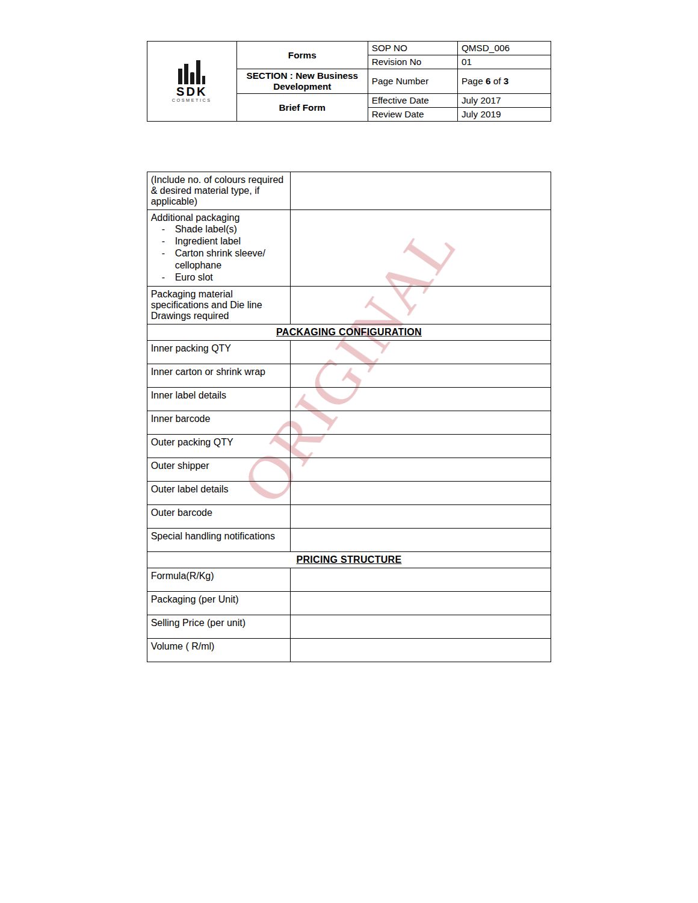| SDK COSMETICS | Forms | SOP NO | QMSD_006 |
| Revision No | 01 |
| SECTION : New Business Development | Page Number | Page 6 of 3 |
| Brief Form | Effective Date | July 2017 |
| Review Date | July 2019 |
ORIGINAL
| (Include no. of colours required & desired material type, if applicable) | |
| Additional packaging Shade label(s) Ingredient label Carton shrink sleeve/ cellophane Euro slot | |
| Packaging material specifications and Die line Drawings required | |
| PACKAGING CONFIGURATION |
| Inner packing QTY | |
| Inner carton or shrink wrap | |
| Inner label details | |
| Inner barcode | |
| Outer packing QTY | |
| Outer shipper | |
| Outer label details | |
| Outer barcode | |
| Special handling notifications | |
| PRICING STRUCTURE |
| Formula(R/Kg) | |
| Packaging (per Unit) | |
| Selling Price (per unit) | |
| Volume ( R/ml) | |